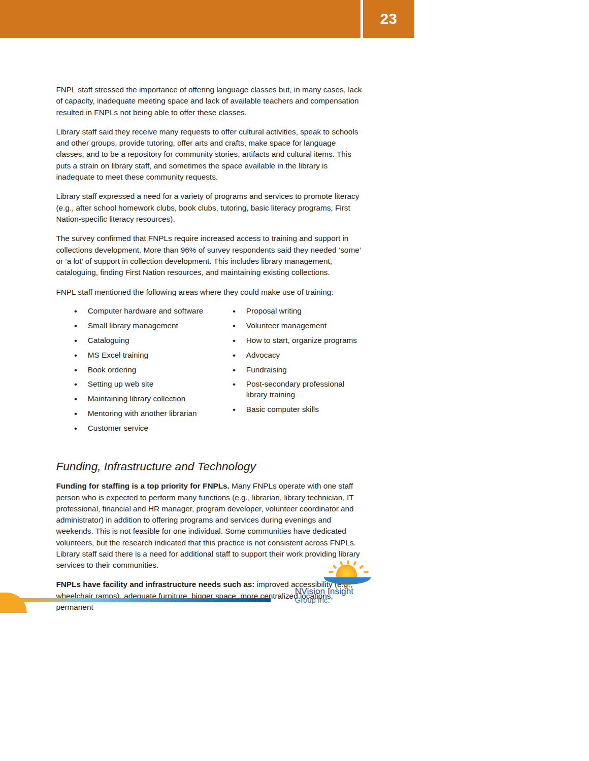23
FNPL staff stressed the importance of offering language classes but, in many cases, lack of capacity, inadequate meeting space and lack of available teachers and compensation resulted in FNPLs not being able to offer these classes.
Library staff said they receive many requests to offer cultural activities, speak to schools and other groups, provide tutoring, offer arts and crafts, make space for language classes, and to be a repository for community stories, artifacts and cultural items. This puts a strain on library staff, and sometimes the space available in the library is inadequate to meet these community requests.
Library staff expressed a need for a variety of programs and services to promote literacy (e.g., after school homework clubs, book clubs, tutoring, basic literacy programs, First Nation-specific literacy resources).
The survey confirmed that FNPLs require increased access to training and support in collections development. More than 96% of survey respondents said they needed ‘some’ or ‘a lot’ of support in collection development. This includes library management, cataloguing, finding First Nation resources, and maintaining existing collections.
FNPL staff mentioned the following areas where they could make use of training:
Computer hardware and software
Small library management
Cataloguing
MS Excel training
Book ordering
Setting up web site
Maintaining library collection
Mentoring with another librarian
Customer service
Proposal writing
Volunteer management
How to start, organize programs
Advocacy
Fundraising
Post-secondary professional library training
Basic computer skills
Funding, Infrastructure and Technology
Funding for staffing is a top priority for FNPLs. Many FNPLs operate with one staff person who is expected to perform many functions (e.g., librarian, library technician, IT professional, financial and HR manager, program developer, volunteer coordinator and administrator) in addition to offering programs and services during evenings and weekends. This is not feasible for one individual. Some communities have dedicated volunteers, but the research indicated that this practice is not consistent across FNPLs. Library staff said there is a need for additional staff to support their work providing library services to their communities.
FNPLs have facility and infrastructure needs such as: improved accessibility (e.g., wheelchair ramps), adequate furniture, bigger space, more centralized locations, permanent
NVision Insight
Group Inc.